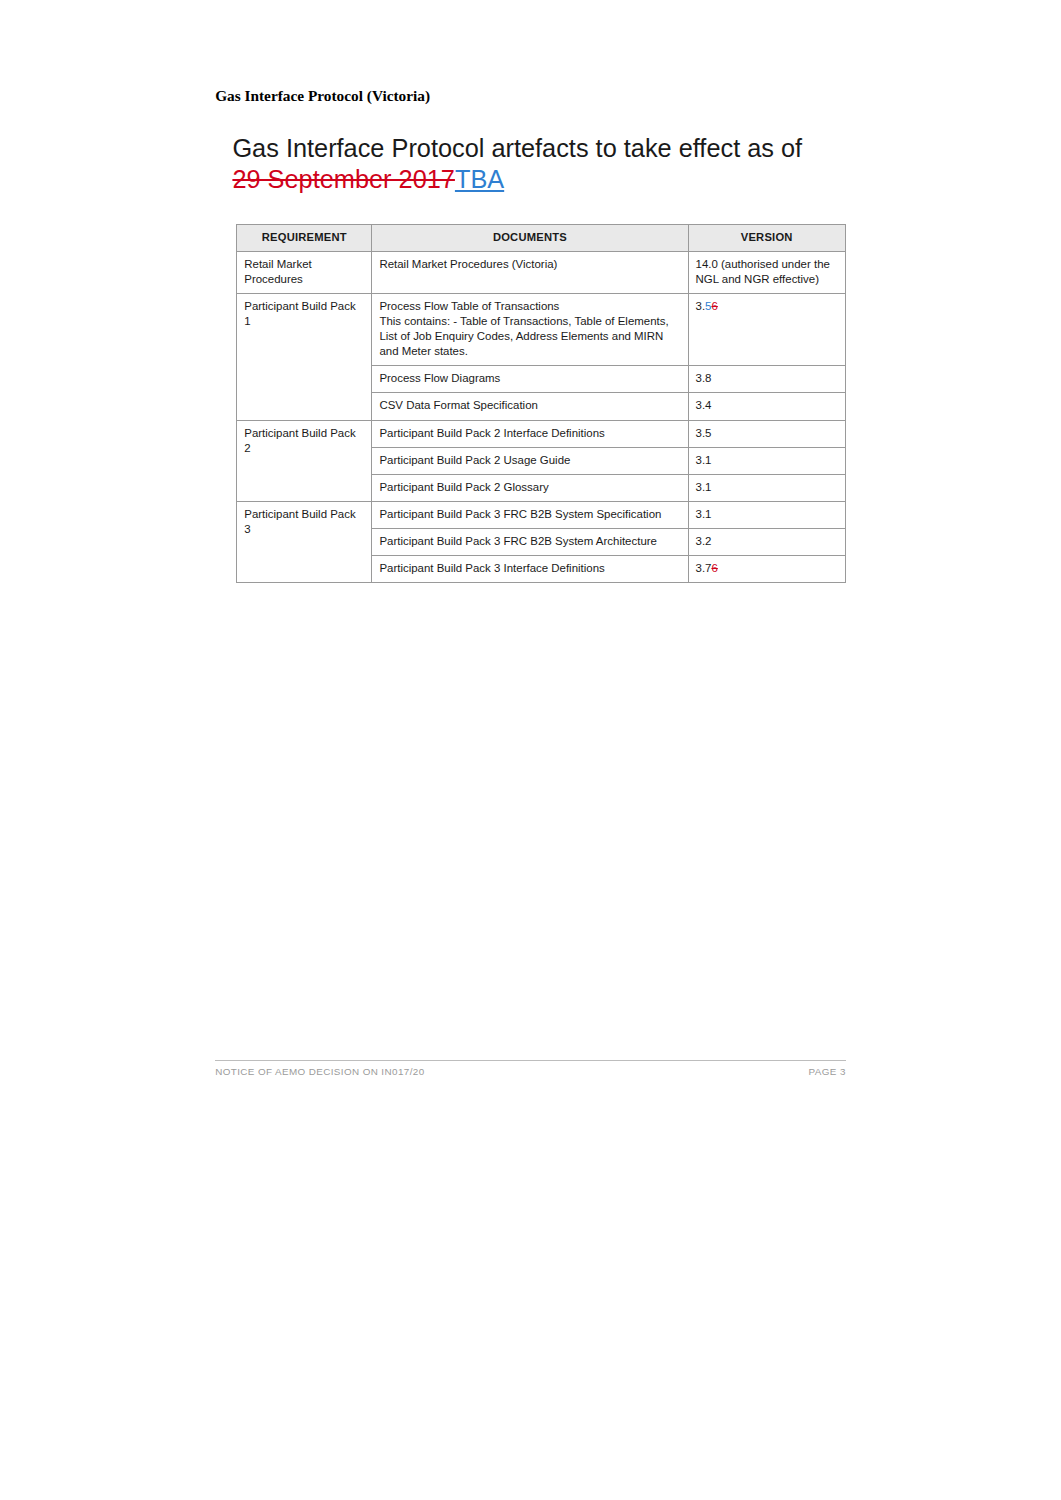Gas Interface Protocol (Victoria)
Gas Interface Protocol artefacts to take effect as of
29 September 2017 TBA
| REQUIREMENT | DOCUMENTS | VERSION |
| --- | --- | --- |
| Retail Market Procedures | Retail Market Procedures (Victoria) | 14.0 (authorised under the NGL and NGR effective) |
| Participant Build Pack 1 | Process Flow Table of Transactions This contains: - Table of Transactions, Table of Elements, List of Job Enquiry Codes, Address Elements and MIRN and Meter states. | 3. 5 6 |
| Process Flow Diagrams | 3.8 |
| CSV Data Format Specification | 3.4 |
| Participant Build Pack 2 | Participant Build Pack 2 Interface Definitions | 3.5 |
| Participant Build Pack 2 Usage Guide | 3.1 |
| Participant Build Pack 2 Glossary | 3.1 |
| Participant Build Pack 3 | Participant Build Pack 3 FRC B2B System Specification | 3.1 |
| Participant Build Pack 3 FRC B2B System Architecture | 3.2 |
| Participant Build Pack 3 Interface Definitions | 3.7 6 |
NOTICE OF AEMO DECISION ON IN017/20 PAGE 3